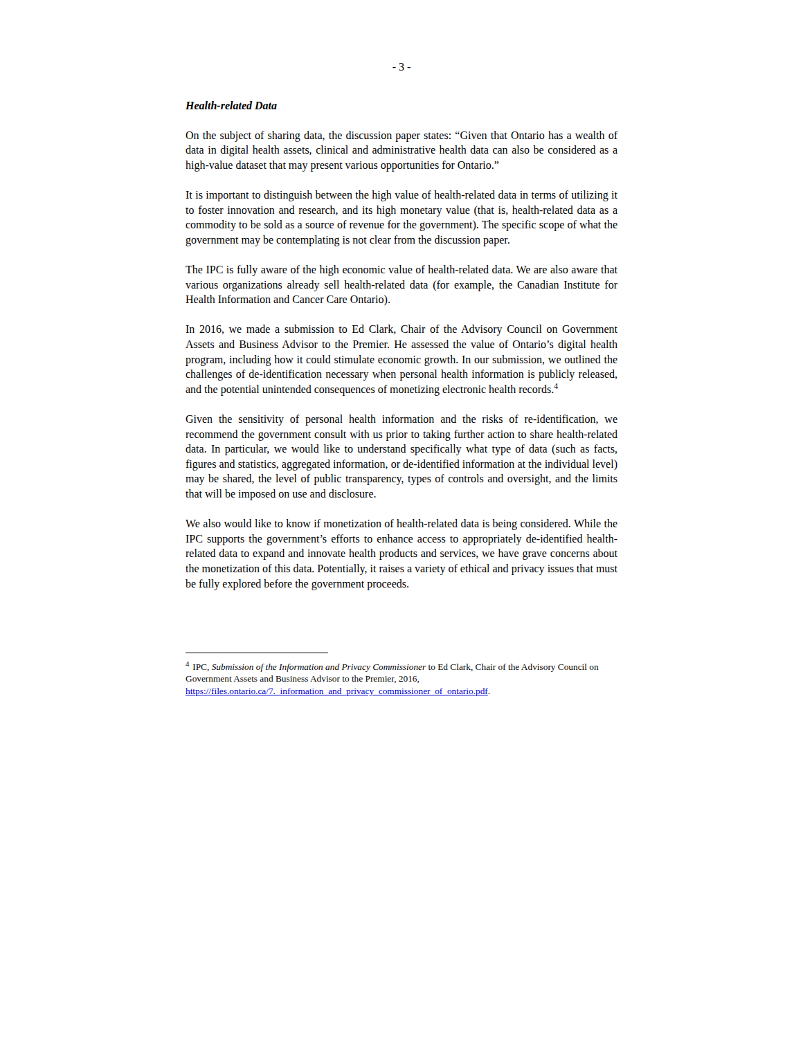- 3 -
Health-related Data
On the subject of sharing data, the discussion paper states: “Given that Ontario has a wealth of data in digital health assets, clinical and administrative health data can also be considered as a high-value dataset that may present various opportunities for Ontario.”
It is important to distinguish between the high value of health-related data in terms of utilizing it to foster innovation and research, and its high monetary value (that is, health-related data as a commodity to be sold as a source of revenue for the government). The specific scope of what the government may be contemplating is not clear from the discussion paper.
The IPC is fully aware of the high economic value of health-related data. We are also aware that various organizations already sell health-related data (for example, the Canadian Institute for Health Information and Cancer Care Ontario).
In 2016, we made a submission to Ed Clark, Chair of the Advisory Council on Government Assets and Business Advisor to the Premier. He assessed the value of Ontario’s digital health program, including how it could stimulate economic growth. In our submission, we outlined the challenges of de-identification necessary when personal health information is publicly released, and the potential unintended consequences of monetizing electronic health records.4
Given the sensitivity of personal health information and the risks of re-identification, we recommend the government consult with us prior to taking further action to share health-related data. In particular, we would like to understand specifically what type of data (such as facts, figures and statistics, aggregated information, or de-identified information at the individual level) may be shared, the level of public transparency, types of controls and oversight, and the limits that will be imposed on use and disclosure.
We also would like to know if monetization of health-related data is being considered. While the IPC supports the government’s efforts to enhance access to appropriately de-identified health-related data to expand and innovate health products and services, we have grave concerns about the monetization of this data. Potentially, it raises a variety of ethical and privacy issues that must be fully explored before the government proceeds.
4 IPC, Submission of the Information and Privacy Commissioner to Ed Clark, Chair of the Advisory Council on Government Assets and Business Advisor to the Premier, 2016,
https://files.ontario.ca/7._information_and_privacy_commissioner_of_ontario.pdf.